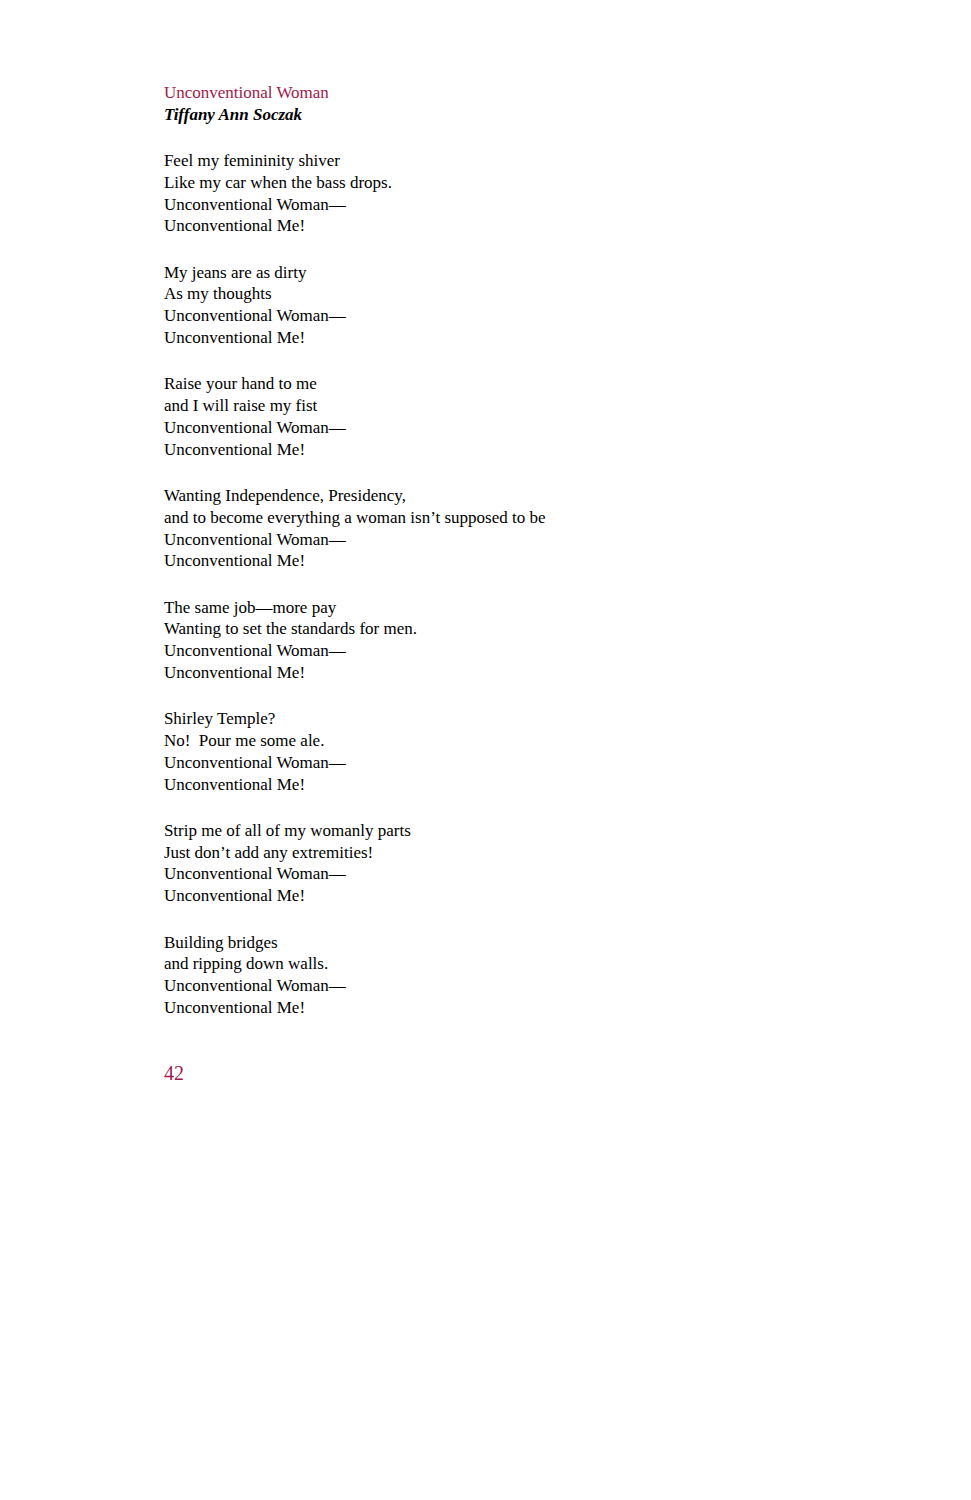Unconventional Woman
Tiffany Ann Soczak
Feel my femininity shiver
Like my car when the bass drops.
Unconventional Woman—
Unconventional Me!
My jeans are as dirty
As my thoughts
Unconventional Woman—
Unconventional Me!
Raise your hand to me
and I will raise my fist
Unconventional Woman—
Unconventional Me!
Wanting Independence, Presidency,
and to become everything a woman isn’t supposed to be
Unconventional Woman—
Unconventional Me!
The same job—more pay
Wanting to set the standards for men.
Unconventional Woman—
Unconventional Me!
Shirley Temple?
No! Pour me some ale.
Unconventional Woman—
Unconventional Me!
Strip me of all of my womanly parts
Just don’t add any extremities!
Unconventional Woman—
Unconventional Me!
Building bridges
and ripping down walls.
Unconventional Woman—
Unconventional Me!
42